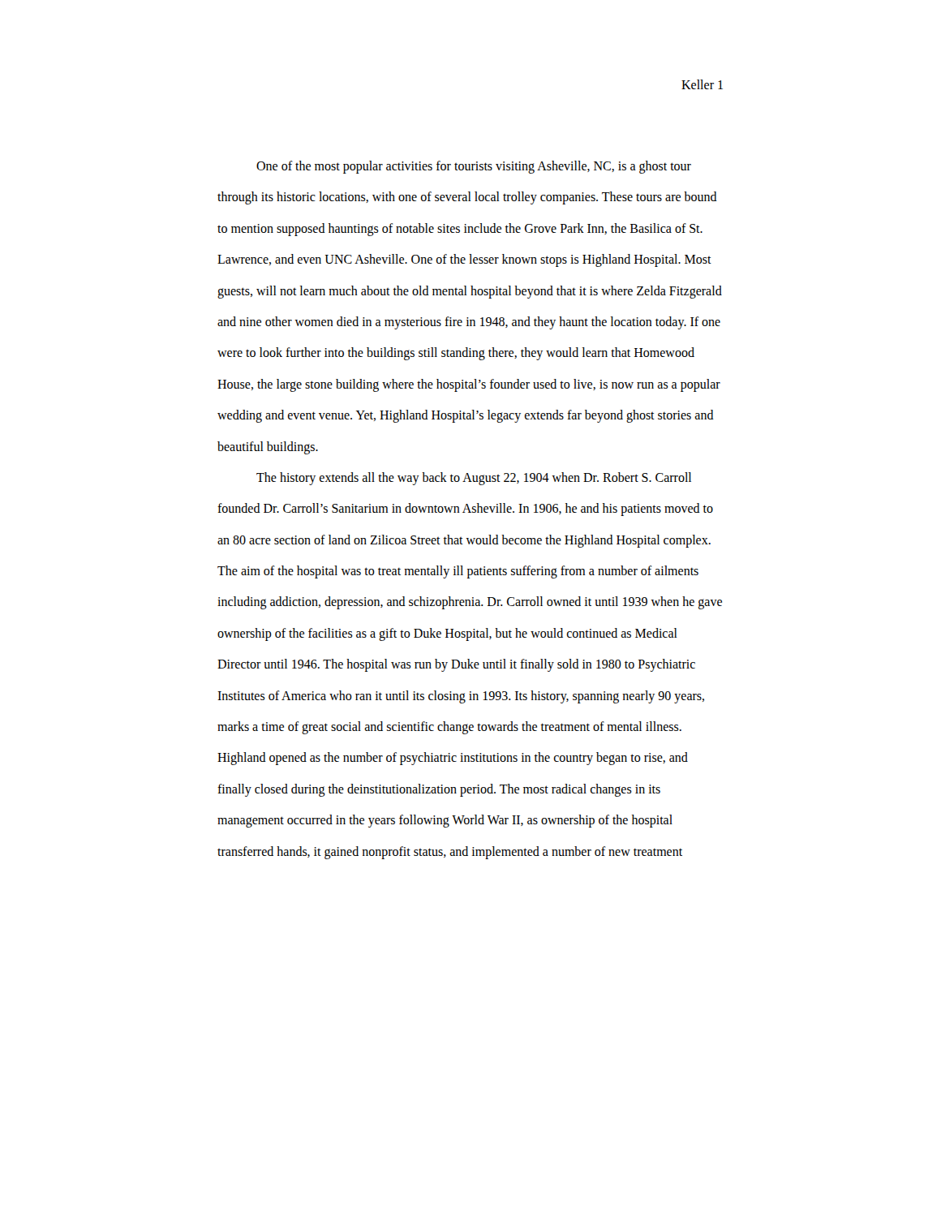Keller 1
One of the most popular activities for tourists visiting Asheville, NC, is a ghost tour through its historic locations, with one of several local trolley companies. These tours are bound to mention supposed hauntings of notable sites include the Grove Park Inn, the Basilica of St. Lawrence, and even UNC Asheville. One of the lesser known stops is Highland Hospital. Most guests, will not learn much about the old mental hospital beyond that it is where Zelda Fitzgerald and nine other women died in a mysterious fire in 1948, and they haunt the location today. If one were to look further into the buildings still standing there, they would learn that Homewood House, the large stone building where the hospital’s founder used to live, is now run as a popular wedding and event venue. Yet, Highland Hospital’s legacy extends far beyond ghost stories and beautiful buildings.
The history extends all the way back to August 22, 1904 when Dr. Robert S. Carroll founded Dr. Carroll’s Sanitarium in downtown Asheville. In 1906, he and his patients moved to an 80 acre section of land on Zilicoa Street that would become the Highland Hospital complex. The aim of the hospital was to treat mentally ill patients suffering from a number of ailments including addiction, depression, and schizophrenia. Dr. Carroll owned it until 1939 when he gave ownership of the facilities as a gift to Duke Hospital, but he would continued as Medical Director until 1946. The hospital was run by Duke until it finally sold in 1980 to Psychiatric Institutes of America who ran it until its closing in 1993. Its history, spanning nearly 90 years, marks a time of great social and scientific change towards the treatment of mental illness. Highland opened as the number of psychiatric institutions in the country began to rise, and finally closed during the deinstitutionalization period. The most radical changes in its management occurred in the years following World War II, as ownership of the hospital transferred hands, it gained nonprofit status, and implemented a number of new treatment